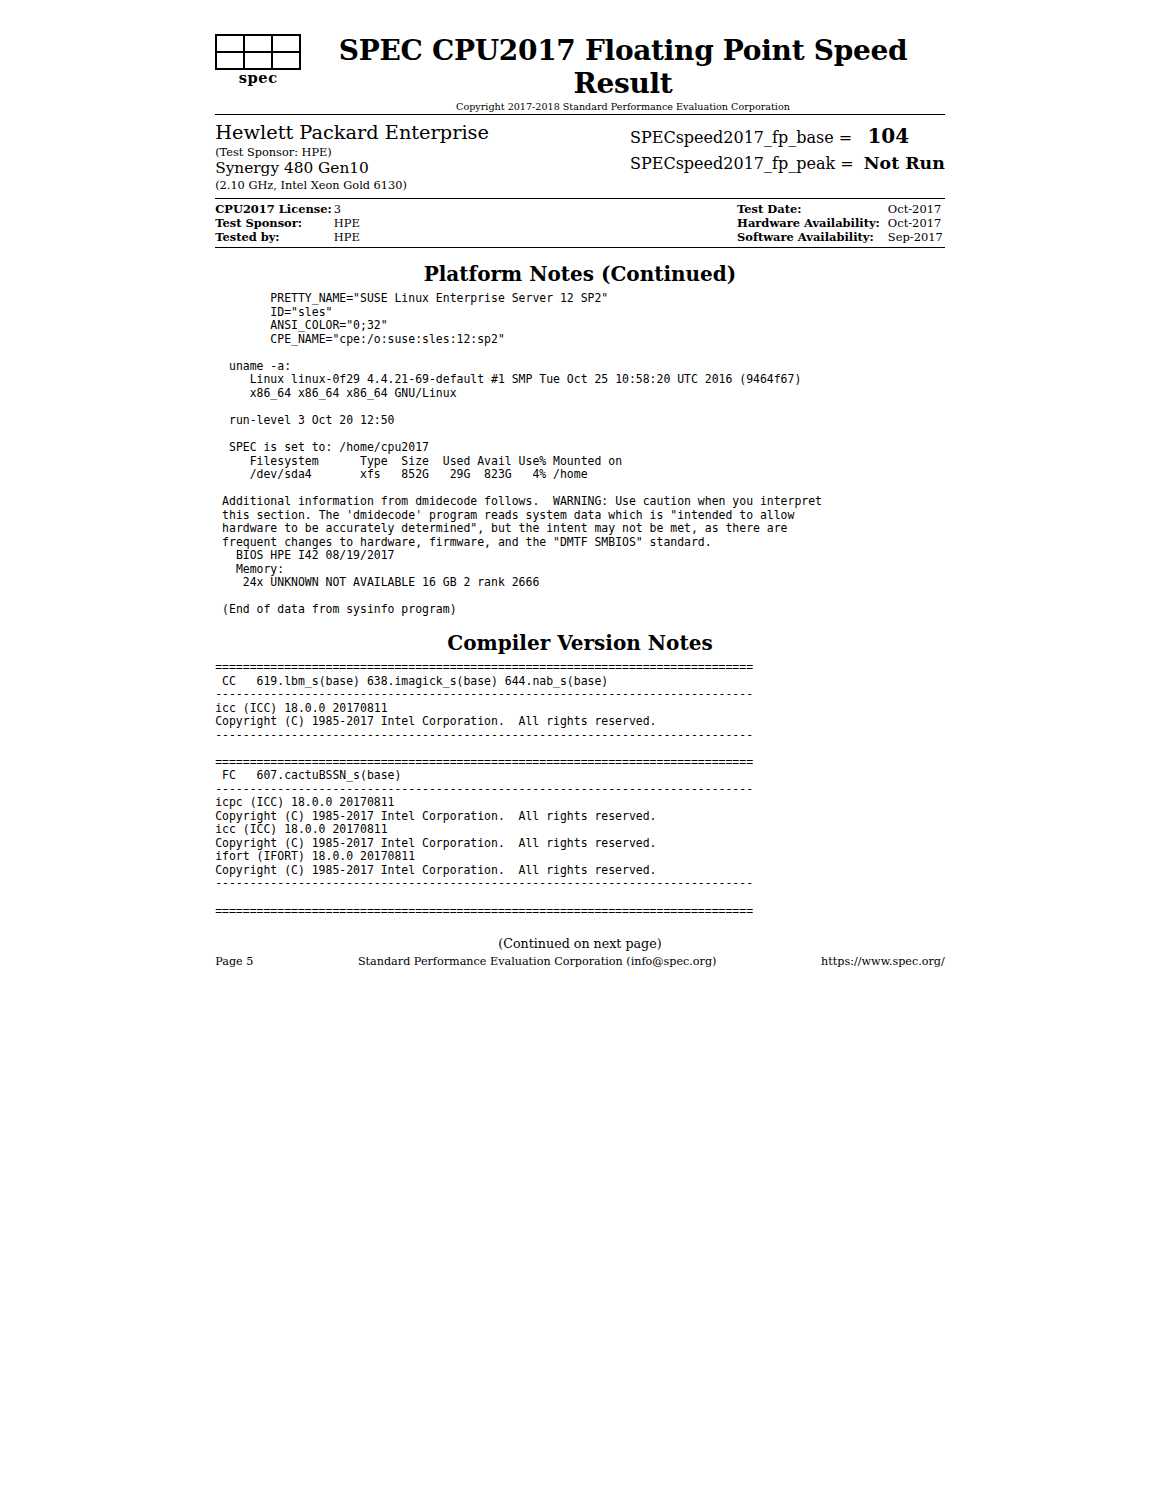spec
SPEC CPU2017 Floating Point Speed Result
Copyright 2017-2018 Standard Performance Evaluation Corporation
Hewlett Packard Enterprise
(Test Sponsor: HPE)
Synergy 480 Gen10
(2.10 GHz, Intel Xeon Gold 6130)
SPECspeed2017_fp_base = 104
SPECspeed2017_fp_peak = Not Run
| CPU2017 License: | 3 |
| Test Sponsor: | HPE |
| Tested by: | HPE |
| Test Date: | Oct-2017 |
| Hardware Availability: | Oct-2017 |
| Software Availability: | Sep-2017 |
Platform Notes (Continued)
        PRETTY_NAME="SUSE Linux Enterprise Server 12 SP2"
        ID="sles"
        ANSI_COLOR="0;32"
        CPE_NAME="cpe:/o:suse:sles:12:sp2"

  uname -a:
     Linux linux-0f29 4.4.21-69-default #1 SMP Tue Oct 25 10:58:20 UTC 2016 (9464f67)
     x86_64 x86_64 x86_64 GNU/Linux

  run-level 3 Oct 20 12:50

  SPEC is set to: /home/cpu2017
     Filesystem      Type  Size  Used Avail Use% Mounted on
     /dev/sda4       xfs   852G   29G  823G   4% /home

 Additional information from dmidecode follows.  WARNING: Use caution when you interpret
 this section. The 'dmidecode' program reads system data which is "intended to allow
 hardware to be accurately determined", but the intent may not be met, as there are
 frequent changes to hardware, firmware, and the "DMTF SMBIOS" standard.
   BIOS HPE I42 08/19/2017
   Memory:
    24x UNKNOWN NOT AVAILABLE 16 GB 2 rank 2666

 (End of data from sysinfo program)
Compiler Version Notes
==============================================================================
 CC   619.lbm_s(base) 638.imagick_s(base) 644.nab_s(base)
------------------------------------------------------------------------------
icc (ICC) 18.0.0 20170811
Copyright (C) 1985-2017 Intel Corporation.  All rights reserved.
------------------------------------------------------------------------------

==============================================================================
 FC   607.cactuBSSN_s(base)
------------------------------------------------------------------------------
icpc (ICC) 18.0.0 20170811
Copyright (C) 1985-2017 Intel Corporation.  All rights reserved.
icc (ICC) 18.0.0 20170811
Copyright (C) 1985-2017 Intel Corporation.  All rights reserved.
ifort (IFORT) 18.0.0 20170811
Copyright (C) 1985-2017 Intel Corporation.  All rights reserved.
------------------------------------------------------------------------------

==============================================================================
(Continued on next page)
Page 5
Standard Performance Evaluation Corporation (info@spec.org)
https://www.spec.org/